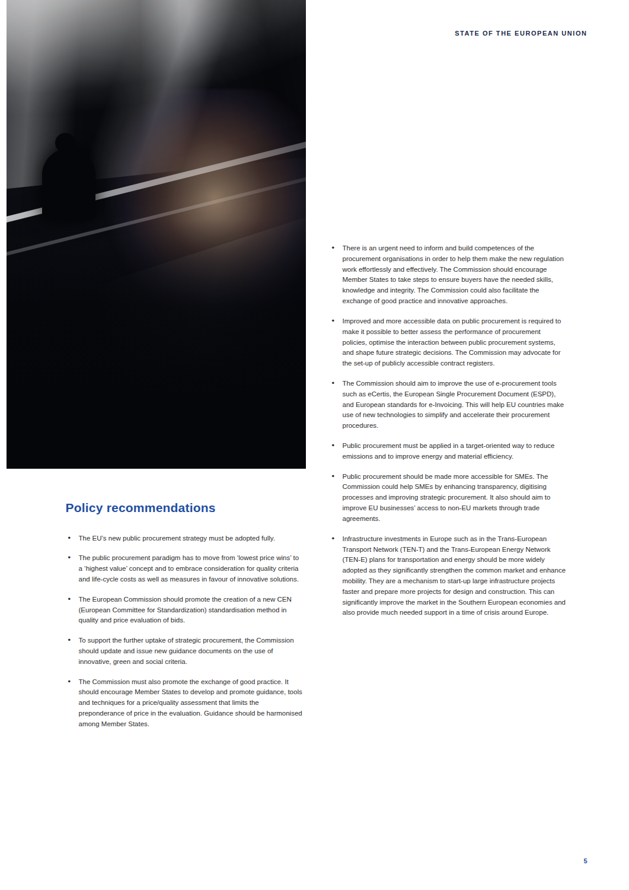State of the European Union
Policy recommendations
The EU’s new public procurement strategy must be adopted fully.
The public procurement paradigm has to move from ‘lowest price wins’ to a ‘highest value’ concept and to embrace consideration for quality criteria and life-cycle costs as well as measures in favour of innovative solutions.
The European Commission should promote the creation of a new CEN (European Committee for Standardization) standardisation method in quality and price evaluation of bids.
To support the further uptake of strategic procurement, the Commission should update and issue new guidance documents on the use of innovative, green and social criteria.
The Commission must also promote the exchange of good practice. It should encourage Member States to develop and promote guidance, tools and techniques for a price/quality assessment that limits the preponderance of price in the evaluation. Guidance should be harmonised among Member States.
There is an urgent need to inform and build competences of the procurement organisations in order to help them make the new regulation work effortlessly and effectively. The Commission should encourage Member States to take steps to ensure buyers have the needed skills, knowledge and integrity. The Commission could also facilitate the exchange of good practice and innovative approaches.
Improved and more accessible data on public procurement is required to make it possible to better assess the performance of procurement policies, optimise the interaction between public procurement systems, and shape future strategic decisions. The Commission may advocate for the set-up of publicly accessible contract registers.
The Commission should aim to improve the use of e-procurement tools such as eCertis, the European Single Procurement Document (ESPD), and European standards for e-Invoicing. This will help EU countries make use of new technologies to simplify and accelerate their procurement procedures.
Public procurement must be applied in a target-oriented way to reduce emissions and to improve energy and material efficiency.
Public procurement should be made more accessible for SMEs. The Commission could help SMEs by enhancing transparency, digitising processes and improving strategic procurement. It also should aim to improve EU businesses’ access to non-EU markets through trade agreements.
Infrastructure investments in Europe such as in the Trans-European Transport Network (TEN-T) and the Trans-European Energy Network (TEN-E) plans for transportation and energy should be more widely adopted as they significantly strengthen the common market and enhance mobility. They are a mechanism to start-up large infrastructure projects faster and prepare more projects for design and construction. This can significantly improve the market in the Southern European economies and also provide much needed support in a time of crisis around Europe.
5